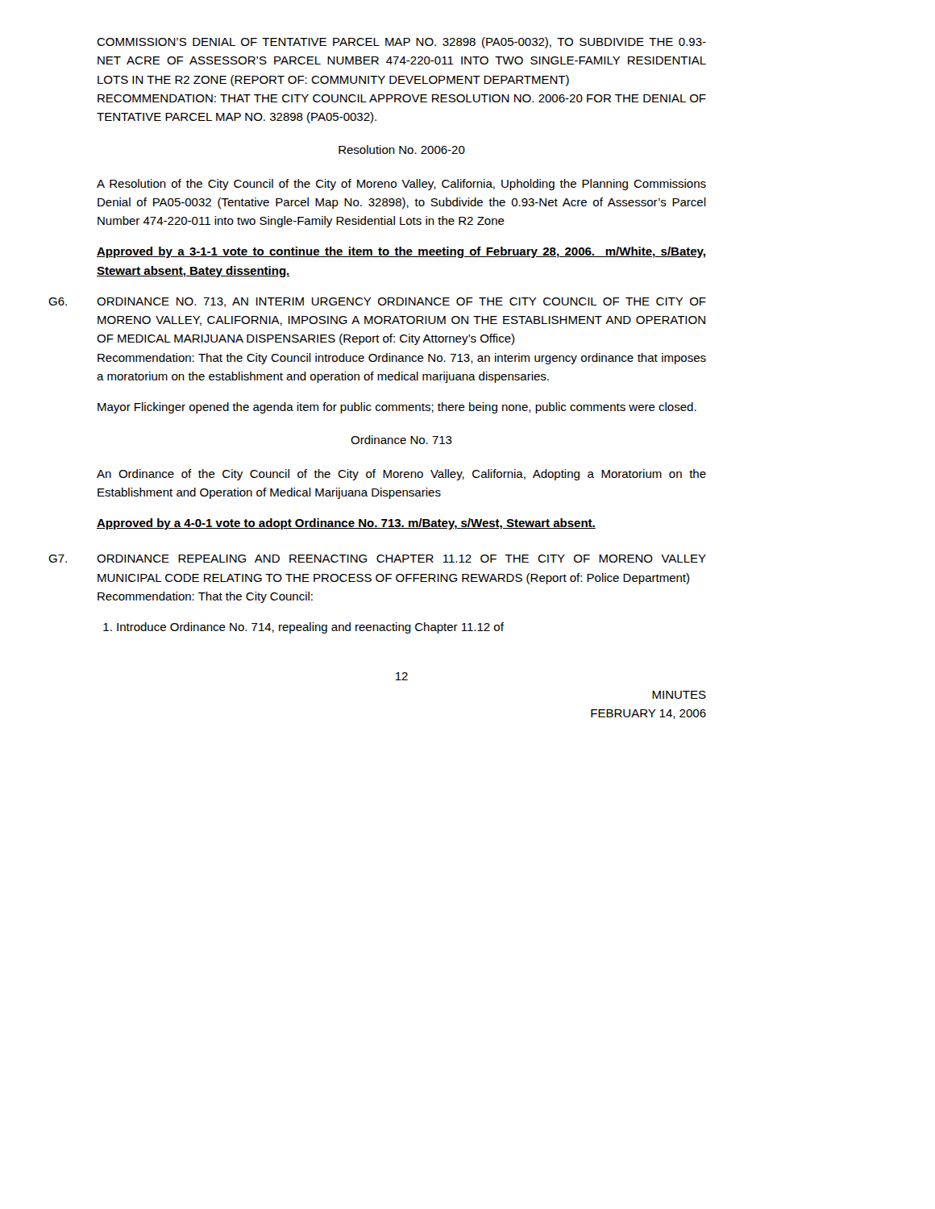COMMISSION’S DENIAL OF TENTATIVE PARCEL MAP NO. 32898 (PA05-0032), TO SUBDIVIDE THE 0.93-NET ACRE OF ASSESSOR’S PARCEL NUMBER 474-220-011 INTO TWO SINGLE-FAMILY RESIDENTIAL LOTS IN THE R2 ZONE (Report of: Community Development Department)
Recommendation: That the City Council approve Resolution No. 2006-20 for the Denial of Tentative Parcel Map No. 32898 (PA05-0032).
Resolution No. 2006-20
A Resolution of the City Council of the City of Moreno Valley, California, Upholding the Planning Commissions Denial of PA05-0032 (Tentative Parcel Map No. 32898), to Subdivide the 0.93-Net Acre of Assessor’s Parcel Number 474-220-011 into two Single-Family Residential Lots in the R2 Zone
Approved by a 3-1-1 vote to continue the item to the meeting of February 28, 2006. m/White, s/Batey, Stewart absent, Batey dissenting.
G6.
ORDINANCE NO. 713, AN INTERIM URGENCY ORDINANCE OF THE CITY COUNCIL OF THE CITY OF MORENO VALLEY, CALIFORNIA, IMPOSING A MORATORIUM ON THE ESTABLISHMENT AND OPERATION OF MEDICAL MARIJUANA DISPENSARIES (Report of: City Attorney’s Office)
Recommendation: That the City Council introduce Ordinance No. 713, an interim urgency ordinance that imposes a moratorium on the establishment and operation of medical marijuana dispensaries.
Mayor Flickinger opened the agenda item for public comments; there being none, public comments were closed.
Ordinance No. 713
An Ordinance of the City Council of the City of Moreno Valley, California, Adopting a Moratorium on the Establishment and Operation of Medical Marijuana Dispensaries
Approved by a 4-0-1 vote to adopt Ordinance No. 713. m/Batey, s/West, Stewart absent.
G7.
ORDINANCE REPEALING AND REENACTING CHAPTER 11.12 OF THE CITY OF MORENO VALLEY MUNICIPAL CODE RELATING TO THE PROCESS OF OFFERING REWARDS (Report of: Police Department)
Recommendation: That the City Council:
Introduce Ordinance No. 714, repealing and reenacting Chapter 11.12 of
12
MINUTES
FEBRUARY 14, 2006